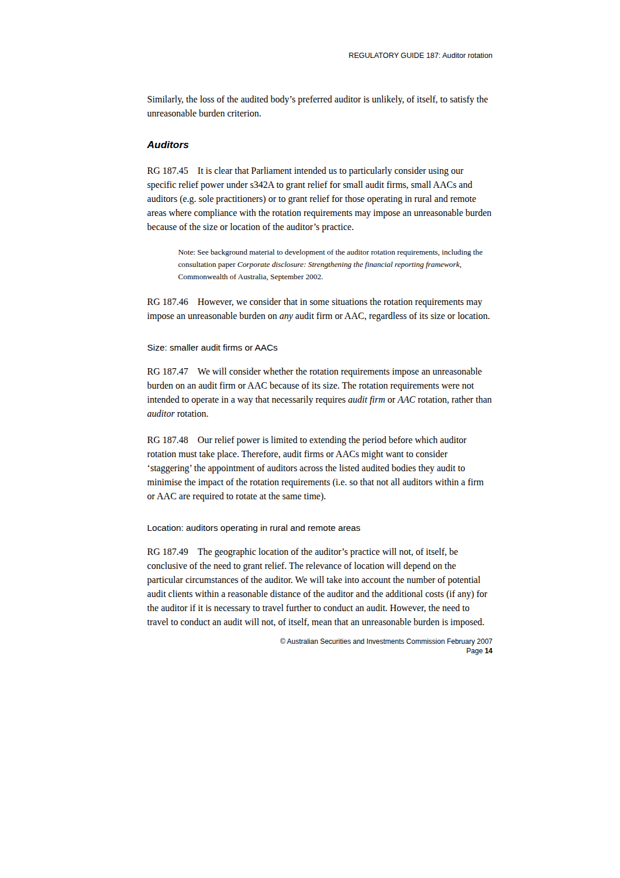REGULATORY GUIDE 187: Auditor rotation
Similarly, the loss of the audited body’s preferred auditor is unlikely, of itself, to satisfy the unreasonable burden criterion.
Auditors
RG 187.45 It is clear that Parliament intended us to particularly consider using our specific relief power under s342A to grant relief for small audit firms, small AACs and auditors (e.g. sole practitioners) or to grant relief for those operating in rural and remote areas where compliance with the rotation requirements may impose an unreasonable burden because of the size or location of the auditor’s practice.
Note: See background material to development of the auditor rotation requirements, including the consultation paper Corporate disclosure: Strengthening the financial reporting framework, Commonwealth of Australia, September 2002.
RG 187.46 However, we consider that in some situations the rotation requirements may impose an unreasonable burden on any audit firm or AAC, regardless of its size or location.
Size: smaller audit firms or AACs
RG 187.47 We will consider whether the rotation requirements impose an unreasonable burden on an audit firm or AAC because of its size. The rotation requirements were not intended to operate in a way that necessarily requires audit firm or AAC rotation, rather than auditor rotation.
RG 187.48 Our relief power is limited to extending the period before which auditor rotation must take place. Therefore, audit firms or AACs might want to consider ‘staggering’ the appointment of auditors across the listed audited bodies they audit to minimise the impact of the rotation requirements (i.e. so that not all auditors within a firm or AAC are required to rotate at the same time).
Location: auditors operating in rural and remote areas
RG 187.49 The geographic location of the auditor’s practice will not, of itself, be conclusive of the need to grant relief. The relevance of location will depend on the particular circumstances of the auditor. We will take into account the number of potential audit clients within a reasonable distance of the auditor and the additional costs (if any) for the auditor if it is necessary to travel further to conduct an audit. However, the need to travel to conduct an audit will not, of itself, mean that an unreasonable burden is imposed.
© Australian Securities and Investments Commission February 2007
Page 14